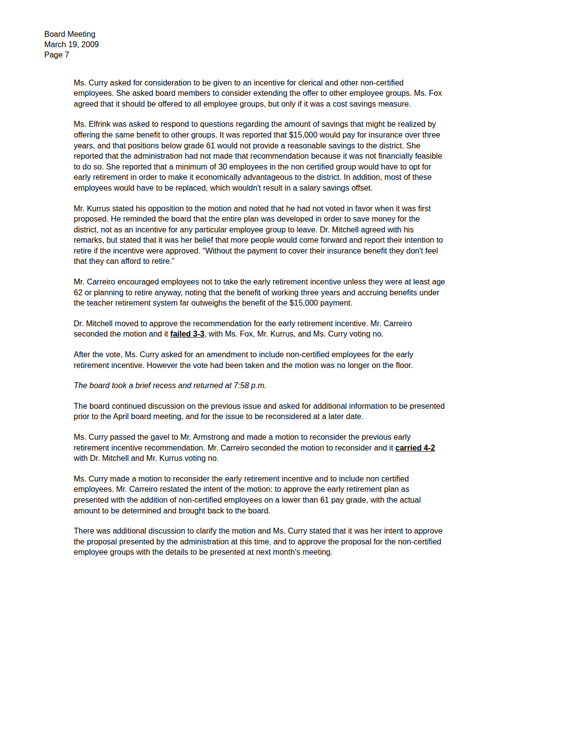Board Meeting
March 19, 2009
Page 7
Ms. Curry asked for consideration to be given to an incentive for clerical and other non-certified employees. She asked board members to consider extending the offer to other employee groups. Ms. Fox agreed that it should be offered to all employee groups, but only if it was a cost savings measure.
Ms. Elfrink was asked to respond to questions regarding the amount of savings that might be realized by offering the same benefit to other groups. It was reported that $15,000 would pay for insurance over three years, and that positions below grade 61 would not provide a reasonable savings to the district. She reported that the administration had not made that recommendation because it was not financially feasible to do so. She reported that a minimum of 30 employees in the non certified group would have to opt for early retirement in order to make it economically advantageous to the district. In addition, most of these employees would have to be replaced, which wouldn't result in a salary savings offset.
Mr. Kurrus stated his opposition to the motion and noted that he had not voted in favor when it was first proposed. He reminded the board that the entire plan was developed in order to save money for the district, not as an incentive for any particular employee group to leave. Dr. Mitchell agreed with his remarks, but stated that it was her belief that more people would come forward and report their intention to retire if the incentive were approved. “Without the payment to cover their insurance benefit they don't feel that they can afford to retire.”
Mr. Carreiro encouraged employees not to take the early retirement incentive unless they were at least age 62 or planning to retire anyway, noting that the benefit of working three years and accruing benefits under the teacher retirement system far outweighs the benefit of the $15,000 payment.
Dr. Mitchell moved to approve the recommendation for the early retirement incentive. Mr. Carreiro seconded the motion and it failed 3-3, with Ms. Fox, Mr. Kurrus, and Ms. Curry voting no.
After the vote, Ms. Curry asked for an amendment to include non-certified employees for the early retirement incentive. However the vote had been taken and the motion was no longer on the floor.
The board took a brief recess and returned at 7:58 p.m.
The board continued discussion on the previous issue and asked for additional information to be presented prior to the April board meeting, and for the issue to be reconsidered at a later date.
Ms. Curry passed the gavel to Mr. Armstrong and made a motion to reconsider the previous early retirement incentive recommendation. Mr. Carreiro seconded the motion to reconsider and it carried 4-2 with Dr. Mitchell and Mr. Kurrus voting no.
Ms. Curry made a motion to reconsider the early retirement incentive and to include non certified employees. Mr. Carreiro restated the intent of the motion: to approve the early retirement plan as presented with the addition of non-certified employees on a lower than 61 pay grade, with the actual amount to be determined and brought back to the board.
There was additional discussion to clarify the motion and Ms. Curry stated that it was her intent to approve the proposal presented by the administration at this time, and to approve the proposal for the non-certified employee groups with the details to be presented at next month's meeting.